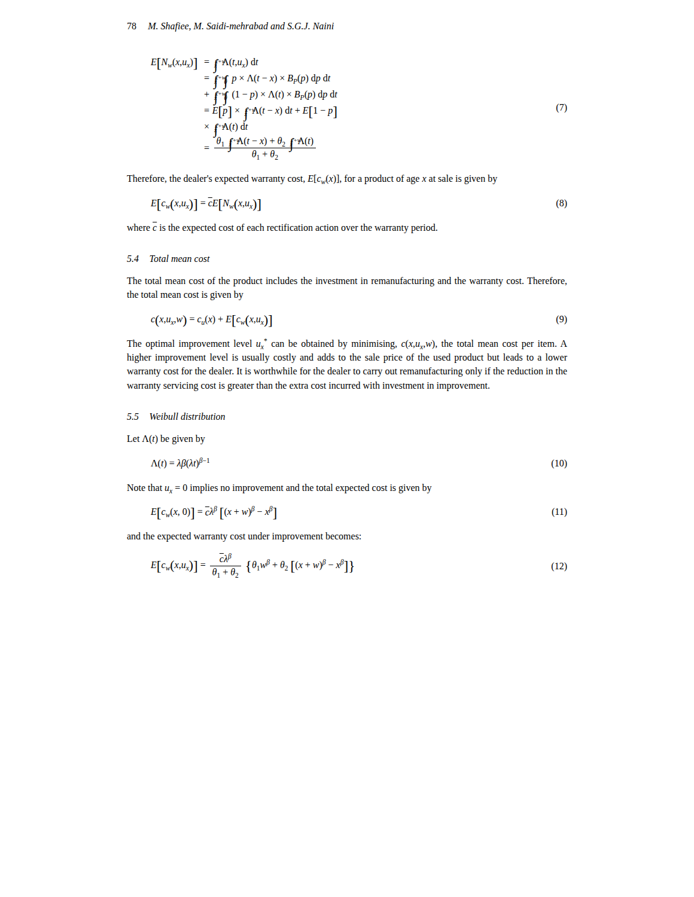78 M. Shafiee, M. Saidi-mehrabad and S.G.J. Naini
E[Nw(x,ux)] = ∫x+w x Λ(t,ux) dt
= ∫x+w x ∫10 p × Λ(t − x) × BP(p) dp dt
+ ∫x+w x ∫10 (1 − p) × Λ(t) × BP(p) dp dt
= E[p] × ∫x+w x Λ(t − x) dt + E[1 − p]
× ∫x+w x Λ(t) dt
= θ1 ∫x+w x Λ(t − x) + θ2 ∫x+w x Λ(t) θ1 + θ2
(7)
Therefore, the dealer's expected warranty cost, E[cw(x)], for a product of age x at sale is given by
E[cw(x,ux)] = cE[Nw(x,ux)]
(8)
where c is the expected cost of each rectification action over the warranty period.
5.4 Total mean cost
The total mean cost of the product includes the investment in remanufacturing and the warranty cost. Therefore, the total mean cost is given by
c(x,ux,w) = cu(x) + E[cw(x,ux)]
(9)
The optimal improvement level ux* can be obtained by minimising, c(x,ux,w), the total mean cost per item. A higher improvement level is usually costly and adds to the sale price of the used product but leads to a lower warranty cost for the dealer. It is worthwhile for the dealer to carry out remanufacturing only if the reduction in the warranty servicing cost is greater than the extra cost incurred with investment in improvement.
5.5 Weibull distribution
Let Λ(t) be given by
Λ(t) = λβ(λt)β−1
(10)
Note that ux = 0 implies no improvement and the total expected cost is given by
E[cw(x, 0)] = cλβ [(x + w)β − xβ]
(11)
and the expected warranty cost under improvement becomes:
E[cw(x,ux)] = cλβ θ1 + θ2 {θ1wβ + θ2 [(x + w)β − xβ]}
(12)